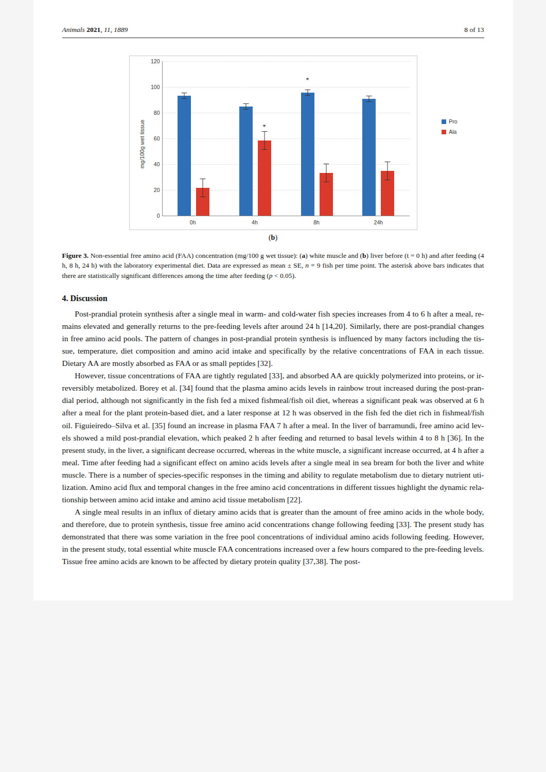Animals 2021, 11, 1889
8 of 13
mg/100g wet tissue
120 100 80 60 40 20 0
*
*
0h 4h 8h 24h
Pro
Ala
(b)
Figure 3. Non-essential free amino acid (FAA) concentration (mg/100 g wet tissue): (a) white muscle and (b) liver before (t = 0 h) and after feeding (4 h, 8 h, 24 h) with the laboratory experimental diet. Data are expressed as mean ± SE, n = 9 fish per time point. The asterisk above bars indicates that there are statistically significant differences among the time after feeding (p < 0.05).
4. Discussion
Post-prandial protein synthesis after a single meal in warm- and cold-water fish species increases from 4 to 6 h after a meal, remains elevated and generally returns to the pre-feeding levels after around 24 h [14,20]. Similarly, there are post-prandial changes in free amino acid pools. The pattern of changes in post-prandial protein synthesis is influenced by many factors including the tissue, temperature, diet composition and amino acid intake and specifically by the relative concentrations of FAA in each tissue. Dietary AA are mostly absorbed as FAA or as small peptides [32].
However, tissue concentrations of FAA are tightly regulated [33], and absorbed AA are quickly polymerized into proteins, or irreversibly metabolized. Borey et al. [34] found that the plasma amino acids levels in rainbow trout increased during the post-prandial period, although not significantly in the fish fed a mixed fishmeal/fish oil diet, whereas a significant peak was observed at 6 h after a meal for the plant protein-based diet, and a later response at 12 h was observed in the fish fed the diet rich in fishmeal/fish oil. Figuieiredo–Silva et al. [35] found an increase in plasma FAA 7 h after a meal. In the liver of barramundi, free amino acid levels showed a mild post-prandial elevation, which peaked 2 h after feeding and returned to basal levels within 4 to 8 h [36]. In the present study, in the liver, a significant decrease occurred, whereas in the white muscle, a significant increase occurred, at 4 h after a meal. Time after feeding had a significant effect on amino acids levels after a single meal in sea bream for both the liver and white muscle. There is a number of species-specific responses in the timing and ability to regulate metabolism due to dietary nutrient utilization. Amino acid flux and temporal changes in the free amino acid concentrations in different tissues highlight the dynamic relationship between amino acid intake and amino acid tissue metabolism [22].
A single meal results in an influx of dietary amino acids that is greater than the amount of free amino acids in the whole body, and therefore, due to protein synthesis, tissue free amino acid concentrations change following feeding [33]. The present study has demonstrated that there was some variation in the free pool concentrations of individual amino acids following feeding. However, in the present study, total essential white muscle FAA concentrations increased over a few hours compared to the pre-feeding levels. Tissue free amino acids are known to be affected by dietary protein quality [37,38]. The post-